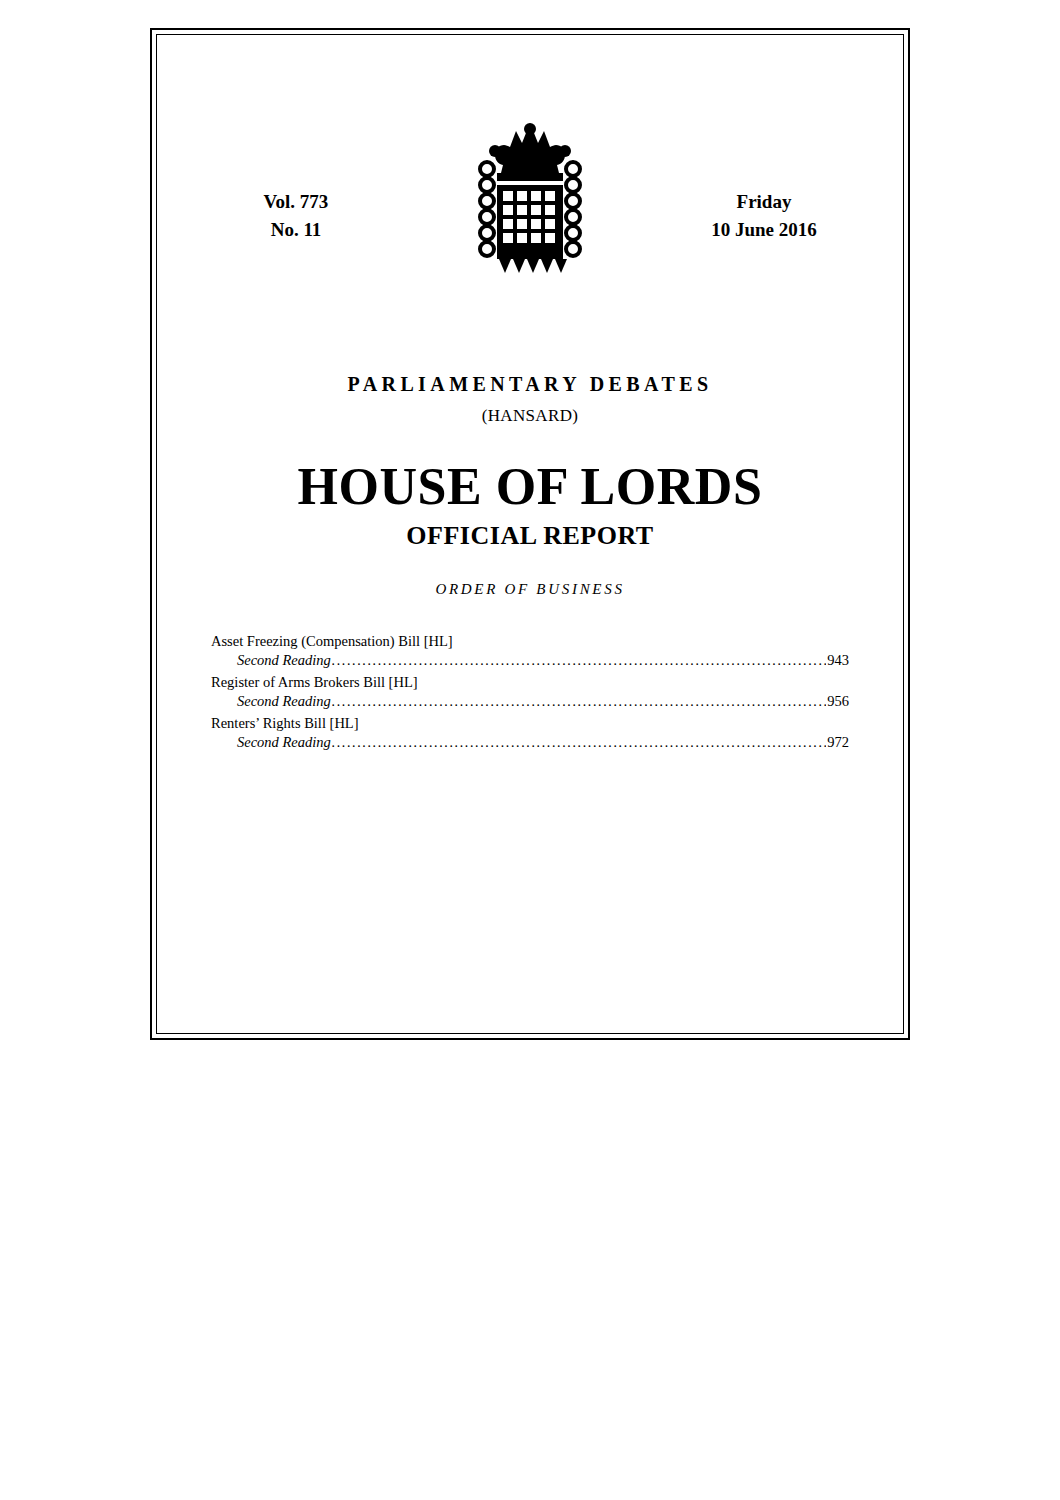Vol. 773
No. 11
Friday
10 June 2016
PARLIAMENTARY DEBATES
(HANSARD)
HOUSE OF LORDS
OFFICIAL REPORT
ORDER OF BUSINESS
Asset Freezing (Compensation) Bill [HL]
Second Reading ................................................................................................................. 943
Register of Arms Brokers Bill [HL]
Second Reading ................................................................................................................. 956
Renters’ Rights Bill [HL]
Second Reading ................................................................................................................ 972